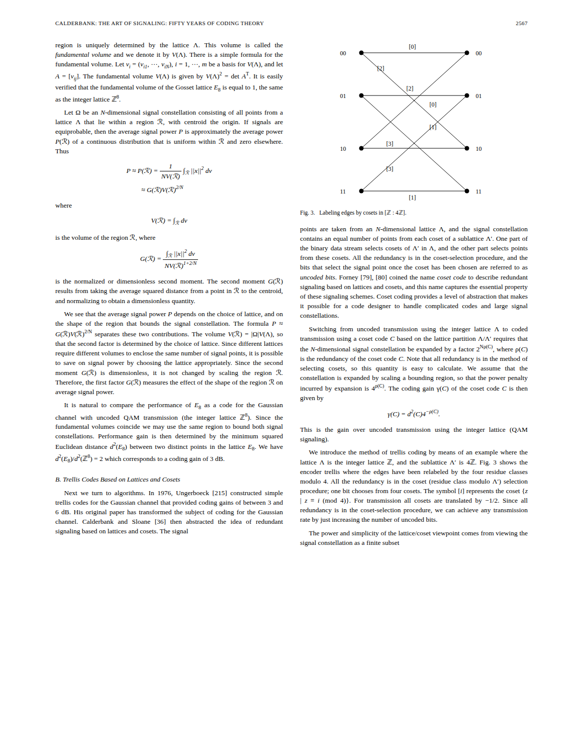Calderbank: The Art of Signaling: Fifty Years of Coding Theory
2567
region is uniquely determined by the lattice Λ. This volume is called the fundamental volume and we denote it by V(Λ). There is a simple formula for the fundamental volume. Let vi = (vi1, ···, viN), i = 1, ···, m be a basis for V(Λ), and let A = [vij]. The fundamental volume V(Λ) is given by V(Λ)2 = det AT. It is easily verified that the fundamental volume of the Gosset lattice E 8 is equal to 1, the same as the integer lattice ℤ8.
Let Ω be an N-dimensional signal constellation consisting of all points from a lattice Λ that lie within a region ℛ, with centroid the origin. If signals are equiprobable, then the average signal power P is approximately the average power P(ℛ) of a continuous distribution that is uniform within ℛ and zero elsewhere. Thus
P ≈ P(ℛ) = 1 NV(ℛ) ∫ℛ ||x||2 dv ≈ G(ℛ)V(ℛ)2/N
where
V(ℛ) = ∫ℛ dv
is the volume of the region ℛ, where
G(ℛ) = ∫ℛ ||x||2 dv NV(ℛ)1+2/N
is the normalized or dimensionless second moment. The second moment G(ℛ) results from taking the average squared distance from a point in ℛ to the centroid, and normalizing to obtain a dimensionless quantity.
We see that the average signal power P depends on the choice of lattice, and on the shape of the region that bounds the signal constellation. The formula P ≈ G(ℛ)V(ℛ)2/N separates these two contributions. The volume V(ℛ) = |Ω|V(Λ), so that the second factor is determined by the choice of lattice. Since different lattices require different volumes to enclose the same number of signal points, it is possible to save on signal power by choosing the lattice appropriately. Since the second moment G(ℛ) is dimensionless, it is not changed by scaling the region ℛ. Therefore, the first factor G(ℛ) measures the effect of the shape of the region ℛ on average signal power.
It is natural to compare the performance of E 8 as a code for the Gaussian channel with uncoded QAM transmission (the integer lattice ℤ8). Since the fundamental volumes coincide we may use the same region to bound both signal constellations. Performance gain is then determined by the minimum squared Euclidean distance d 2(E 8) between two distinct points in the lattice E 8. We have d 2(E 8)/d 2(ℤ8) = 2 which corresponds to a coding gain of 3 dB.
B. Trellis Codes Based on Lattices and Cosets
Next we turn to algorithms. In 1976, Ungerboeck [215] constructed simple trellis codes for the Gaussian channel that provided coding gains of between 3 and 6 dB. His original paper has transformed the subject of coding for the Gaussian channel. Calderbank and Sloane [36] then abstracted the idea of redundant signaling based on lattices and cosets. The signal
00 01 10 11 00 01 10 11 [0] [2] [2] [0] [1] [3] [3] [1]
Fig. 3. Labeling edges by cosets in [ℤ : 4ℤ].
points are taken from an N-dimensional lattice Λ, and the signal constellation contains an equal number of points from each coset of a sublattice Λ′. One part of the binary data stream selects cosets of Λ′ in Λ, and the other part selects points from these cosets. All the redundancy is in the coset-selection procedure, and the bits that select the signal point once the coset has been chosen are referred to as uncoded bits. Forney [79], [80] coined the name coset code to describe redundant signaling based on lattices and cosets, and this name captures the essential property of these signaling schemes. Coset coding provides a level of abstraction that makes it possible for a code designer to handle complicated codes and large signal constellations.
Switching from uncoded transmission using the integer lattice Λ to coded transmission using a coset code C based on the lattice partition Λ/Λ′ requires that the N-dimensional signal constellation be expanded by a factor 2Nρ(C), where ρ(C) is the redundancy of the coset code C. Note that all redundancy is in the method of selecting cosets, so this quantity is easy to calculate. We assume that the constellation is expanded by scaling a bounding region, so that the power penalty incurred by expansion is 4ρ(C). The coding gain γ(C) of the coset code C is then given by
γ(C) = d2(C)4−ρ(C).
This is the gain over uncoded transmission using the integer lattice (QAM signaling).
We introduce the method of trellis coding by means of an example where the lattice Λ is the integer lattice ℤ, and the sublattice Λ′ is 4ℤ. Fig. 3 shows the encoder trellis where the edges have been relabeled by the four residue classes modulo 4. All the redundancy is in the coset (residue class modulo Λ′) selection procedure; one bit chooses from four cosets. The symbol [i] represents the coset {z | z ≡ i (mod 4)}. For transmission all cosets are translated by −1/2. Since all redundancy is in the coset-selection procedure, we can achieve any transmission rate by just increasing the number of uncoded bits.
The power and simplicity of the lattice/coset viewpoint comes from viewing the signal constellation as a finite subset